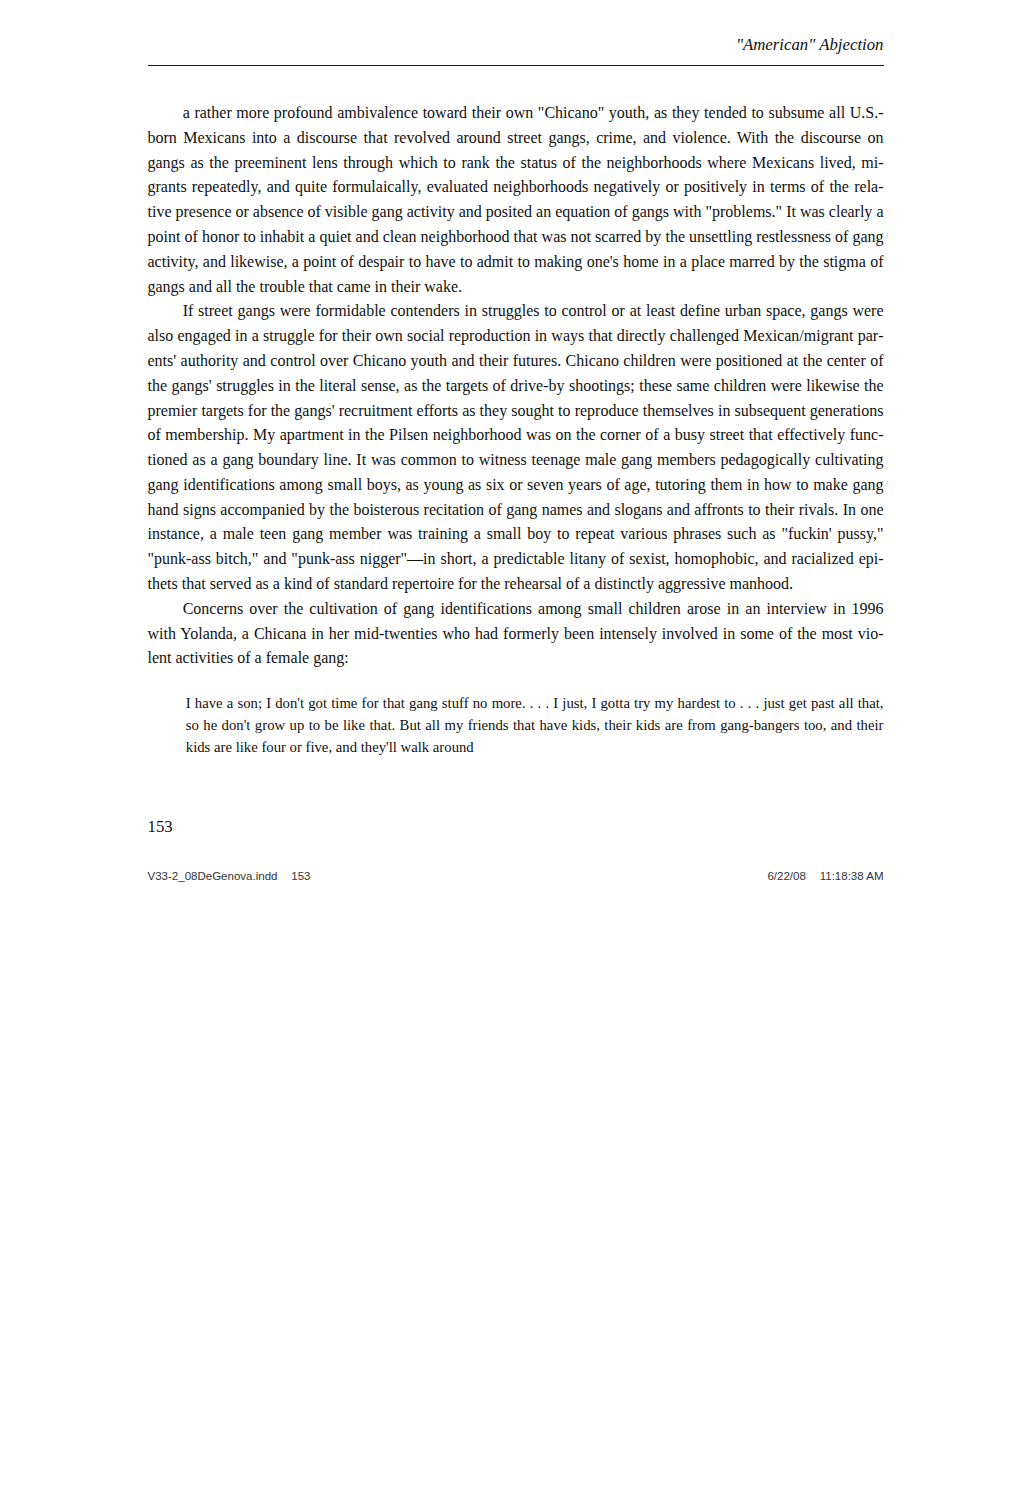"American" Abjection
a rather more profound ambivalence toward their own "Chicano" youth, as they tended to subsume all U.S.-born Mexicans into a discourse that revolved around street gangs, crime, and violence. With the discourse on gangs as the preeminent lens through which to rank the status of the neighborhoods where Mexicans lived, migrants repeatedly, and quite formulaically, evaluated neighborhoods negatively or positively in terms of the relative presence or absence of visible gang activity and posited an equation of gangs with "problems." It was clearly a point of honor to inhabit a quiet and clean neighborhood that was not scarred by the unsettling restlessness of gang activity, and likewise, a point of despair to have to admit to making one's home in a place marred by the stigma of gangs and all the trouble that came in their wake.
If street gangs were formidable contenders in struggles to control or at least define urban space, gangs were also engaged in a struggle for their own social reproduction in ways that directly challenged Mexican/migrant parents' authority and control over Chicano youth and their futures. Chicano children were positioned at the center of the gangs' struggles in the literal sense, as the targets of drive-by shootings; these same children were likewise the premier targets for the gangs' recruitment efforts as they sought to reproduce themselves in subsequent generations of membership. My apartment in the Pilsen neighborhood was on the corner of a busy street that effectively functioned as a gang boundary line. It was common to witness teenage male gang members pedagogically cultivating gang identifications among small boys, as young as six or seven years of age, tutoring them in how to make gang hand signs accompanied by the boisterous recitation of gang names and slogans and affronts to their rivals. In one instance, a male teen gang member was training a small boy to repeat various phrases such as "fuckin' pussy," "punk-ass bitch," and "punk-ass nigger"—in short, a predictable litany of sexist, homophobic, and racialized epithets that served as a kind of standard repertoire for the rehearsal of a distinctly aggressive manhood.
Concerns over the cultivation of gang identifications among small children arose in an interview in 1996 with Yolanda, a Chicana in her mid-twenties who had formerly been intensely involved in some of the most violent activities of a female gang:
I have a son; I don't got time for that gang stuff no more. . . . I just, I gotta try my hardest to . . . just get past all that, so he don't grow up to be like that. But all my friends that have kids, their kids are from gang-bangers too, and their kids are like four or five, and they'll walk around
153
V33-2_08DeGenova.indd 153
6/22/0811:18:38 AM